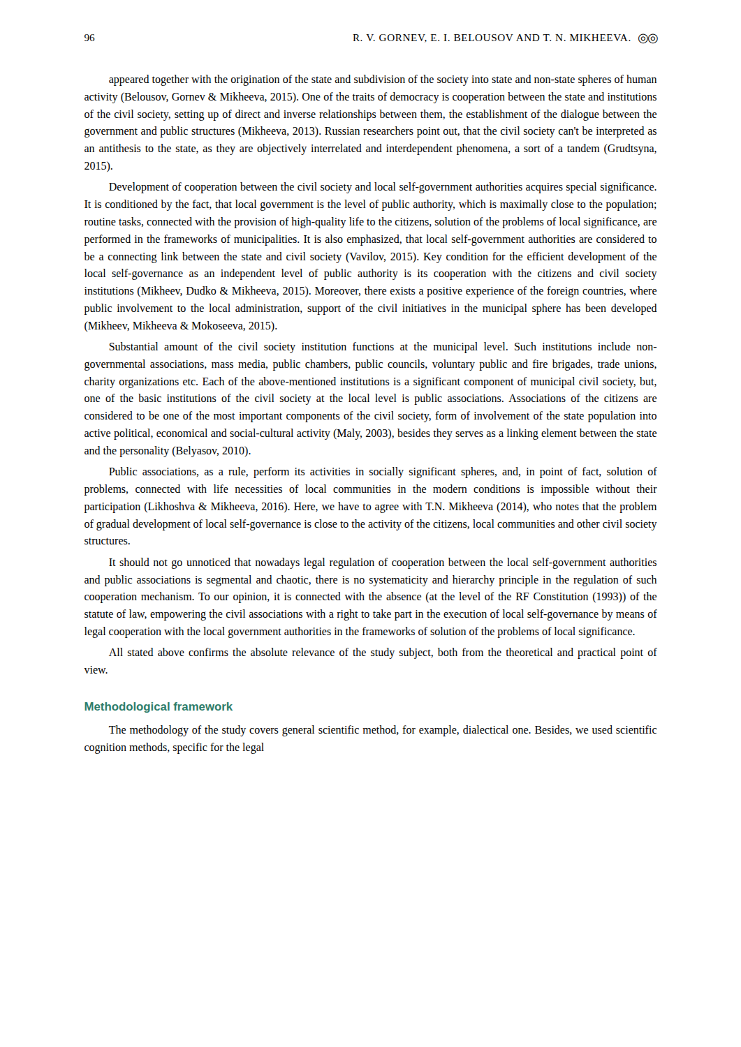96 R. V. GORNEV, E. I. BELOUSOV AND T. N. MIKHEEVA. ◎◎
appeared together with the origination of the state and subdivision of the society into state and non-state spheres of human activity (Belousov, Gornev & Mikheeva, 2015). One of the traits of democracy is cooperation between the state and institutions of the civil society, setting up of direct and inverse relationships between them, the establishment of the dialogue between the government and public structures (Mikheeva, 2013). Russian researchers point out, that the civil society can't be interpreted as an antithesis to the state, as they are objectively interrelated and interdependent phenomena, a sort of a tandem (Grudtsyna, 2015).
Development of cooperation between the civil society and local self-government authorities acquires special significance. It is conditioned by the fact, that local government is the level of public authority, which is maximally close to the population; routine tasks, connected with the provision of high-quality life to the citizens, solution of the problems of local significance, are performed in the frameworks of municipalities. It is also emphasized, that local self-government authorities are considered to be a connecting link between the state and civil society (Vavilov, 2015). Key condition for the efficient development of the local self-governance as an independent level of public authority is its cooperation with the citizens and civil society institutions (Mikheev, Dudko & Mikheeva, 2015). Moreover, there exists a positive experience of the foreign countries, where public involvement to the local administration, support of the civil initiatives in the municipal sphere has been developed (Mikheev, Mikheeva & Mokoseeva, 2015).
Substantial amount of the civil society institution functions at the municipal level. Such institutions include non-governmental associations, mass media, public chambers, public councils, voluntary public and fire brigades, trade unions, charity organizations etc. Each of the above-mentioned institutions is a significant component of municipal civil society, but, one of the basic institutions of the civil society at the local level is public associations. Associations of the citizens are considered to be one of the most important components of the civil society, form of involvement of the state population into active political, economical and social-cultural activity (Maly, 2003), besides they serves as a linking element between the state and the personality (Belyasov, 2010).
Public associations, as a rule, perform its activities in socially significant spheres, and, in point of fact, solution of problems, connected with life necessities of local communities in the modern conditions is impossible without their participation (Likhoshva & Mikheeva, 2016). Here, we have to agree with T.N. Mikheeva (2014), who notes that the problem of gradual development of local self-governance is close to the activity of the citizens, local communities and other civil society structures.
It should not go unnoticed that nowadays legal regulation of cooperation between the local self-government authorities and public associations is segmental and chaotic, there is no systematicity and hierarchy principle in the regulation of such cooperation mechanism. To our opinion, it is connected with the absence (at the level of the RF Constitution (1993)) of the statute of law, empowering the civil associations with a right to take part in the execution of local self-governance by means of legal cooperation with the local government authorities in the frameworks of solution of the problems of local significance.
All stated above confirms the absolute relevance of the study subject, both from the theoretical and practical point of view.
Methodological framework
The methodology of the study covers general scientific method, for example, dialectical one. Besides, we used scientific cognition methods, specific for the legal